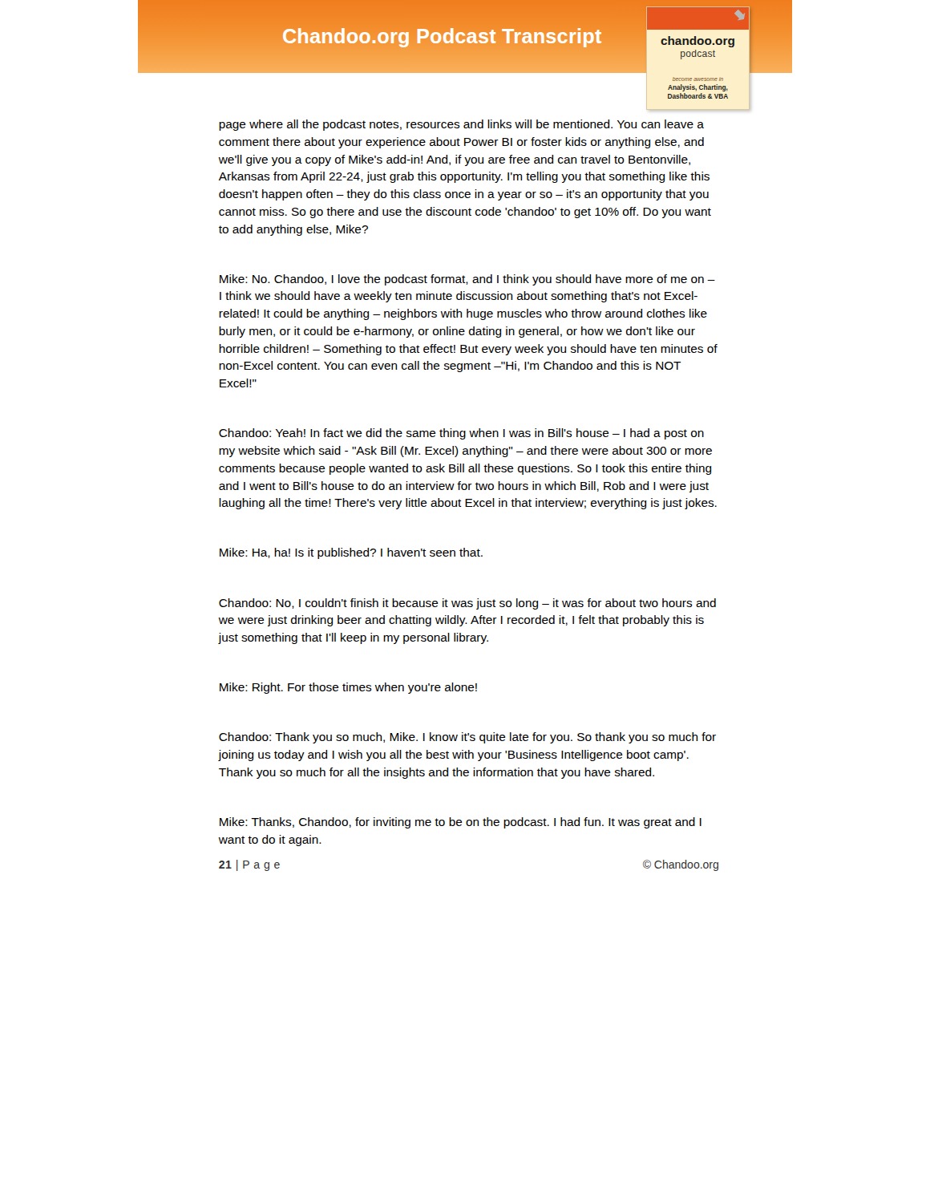Chandoo.org Podcast Transcript
chandoo.org
podcast
become awesome in
Analysis, Charting,
Dashboards & VBA
page where all the podcast notes, resources and links will be mentioned. You can leave a comment there about your experience about Power BI or foster kids or anything else, and we'll give you a copy of Mike's add-in! And, if you are free and can travel to Bentonville, Arkansas from April 22-24, just grab this opportunity. I'm telling you that something like this doesn't happen often – they do this class once in a year or so – it's an opportunity that you cannot miss. So go there and use the discount code 'chandoo' to get 10% off. Do you want to add anything else, Mike?
Mike: No. Chandoo, I love the podcast format, and I think you should have more of me on – I think we should have a weekly ten minute discussion about something that's not Excel-related! It could be anything – neighbors with huge muscles who throw around clothes like burly men, or it could be e-harmony, or online dating in general, or how we don't like our horrible children! – Something to that effect! But every week you should have ten minutes of non-Excel content. You can even call the segment –"Hi, I'm Chandoo and this is NOT Excel!"
Chandoo: Yeah! In fact we did the same thing when I was in Bill's house – I had a post on my website which said - "Ask Bill (Mr. Excel) anything" – and there were about 300 or more comments because people wanted to ask Bill all these questions. So I took this entire thing and I went to Bill's house to do an interview for two hours in which Bill, Rob and I were just laughing all the time! There's very little about Excel in that interview; everything is just jokes.
Mike: Ha, ha! Is it published? I haven't seen that.
Chandoo: No, I couldn't finish it because it was just so long – it was for about two hours and we were just drinking beer and chatting wildly. After I recorded it, I felt that probably this is just something that I'll keep in my personal library.
Mike: Right. For those times when you're alone!
Chandoo: Thank you so much, Mike. I know it's quite late for you. So thank you so much for joining us today and I wish you all the best with your 'Business Intelligence boot camp'. Thank you so much for all the insights and the information that you have shared.
Mike: Thanks, Chandoo, for inviting me to be on the podcast. I had fun. It was great and I want to do it again.
21 | P a g e
© Chandoo.org